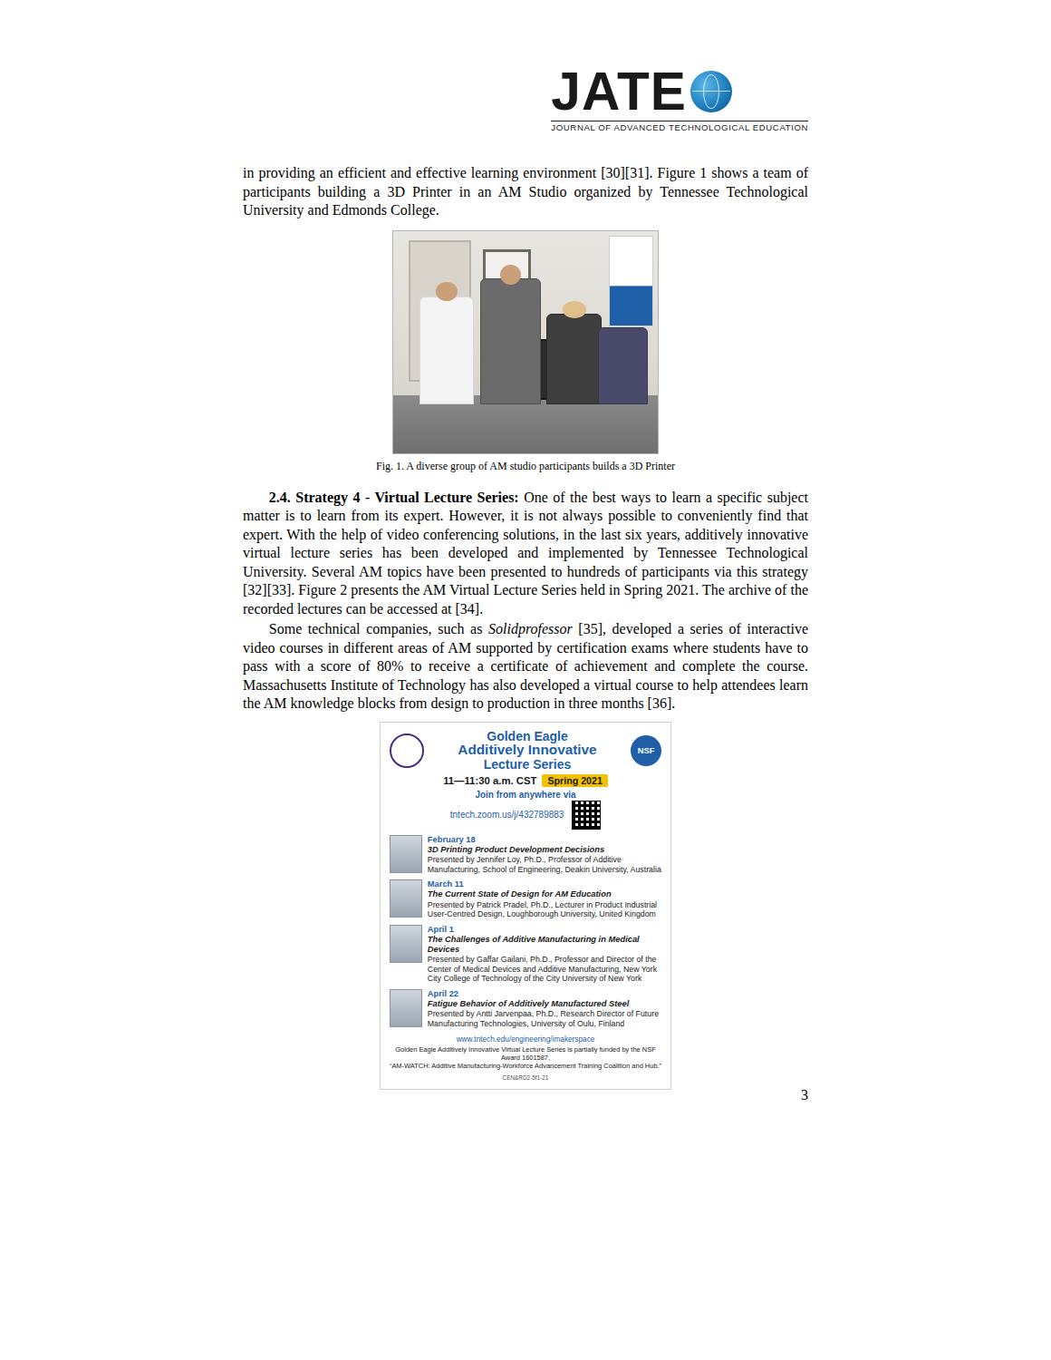JATE
JOURNAL OF ADVANCED TECHNOLOGICAL EDUCATION
in providing an efficient and effective learning environment [30][31]. Figure 1 shows a team of participants building a 3D Printer in an AM Studio organized by Tennessee Technological University and Edmonds College.
Fig. 1. A diverse group of AM studio participants builds a 3D Printer
2.4. Strategy 4 - Virtual Lecture Series: One of the best ways to learn a specific subject matter is to learn from its expert. However, it is not always possible to conveniently find that expert. With the help of video conferencing solutions, in the last six years, additively innovative virtual lecture series has been developed and implemented by Tennessee Technological University. Several AM topics have been presented to hundreds of participants via this strategy [32][33]. Figure 2 presents the AM Virtual Lecture Series held in Spring 2021. The archive of the recorded lectures can be accessed at [34].
Some technical companies, such as Solidprofessor [35], developed a series of interactive video courses in different areas of AM supported by certification exams where students have to pass with a score of 80% to receive a certificate of achievement and complete the course. Massachusetts Institute of Technology has also developed a virtual course to help attendees learn the AM knowledge blocks from design to production in three months [36].
Golden Eagle
Additively Innovative
Lecture Series
NSF
11—11:30 a.m. CST Spring 2021
Join from anywhere via
tntech.zoom.us/j/432789883
February 18
3D Printing Product Development Decisions
Presented by Jennifer Loy, Ph.D., Professor of Additive Manufacturing, School of Engineering, Deakin University, Australia
March 11
The Current State of Design for AM Education
Presented by Patrick Pradel, Ph.D., Lecturer in Product Industrial User-Centred Design, Loughborough University, United Kingdom
April 1
The Challenges of Additive Manufacturing in Medical Devices
Presented by Gaffar Gailani, Ph.D., Professor and Director of the Center of Medical Devices and Additive Manufacturing, New York City College of Technology of the City University of New York
April 22
Fatigue Behavior of Additively Manufactured Steel
Presented by Antti Jarvenpaa, Ph.D., Research Director of Future Manufacturing Technologies, University of Oulu, Finland
www.tntech.edu/engineering/imakerspace
Golden Eagle Additively Innovative Virtual Lecture Series is partially funded by the NSF Award 1601587,
“AM-WATCH: Additive Manufacturing-Workforce Advancement Training Coalition and Hub.”
CEN&RD2-5f1-21
3